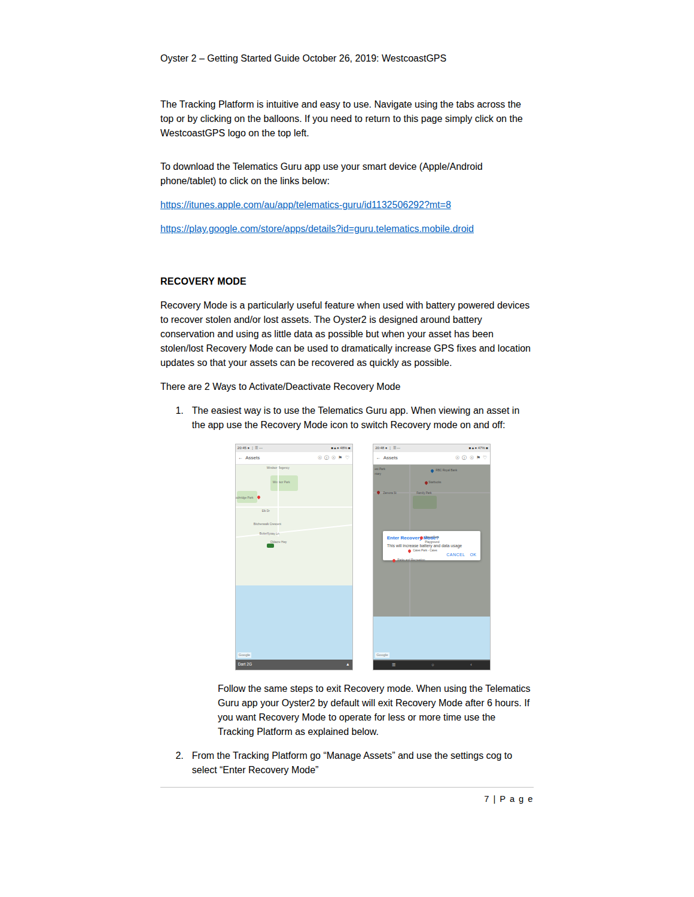Oyster 2 – Getting Started Guide October 26, 2019: WestcoastGPS
The Tracking Platform is intuitive and easy to use. Navigate using the tabs across the top or by clicking on the balloons. If you need to return to this page simply click on the WestcoastGPS logo on the top left.
To download the Telematics Guru app use your smart device (Apple/Android phone/tablet) to click on the links below:
https://itunes.apple.com/au/app/telematics-guru/id1132506292?mt=8
https://play.google.com/store/apps/details?id=guru.telematics.mobile.droid
RECOVERY MODE
Recovery Mode is a particularly useful feature when used with battery powered devices to recover stolen and/or lost assets. The Oyster2 is designed around battery conservation and using as little data as possible but when your asset has been stolen/lost Recovery Mode can be used to dramatically increase GPS fixes and location updates so that your assets can be recovered as quickly as possible.
There are 2 Ways to Activate/Deactivate Recovery Mode
The easiest way is to use the Telematics Guru app. When viewing an asset in the app use the Recovery Mode icon to switch Recovery mode on and off:
20:45 ● ⋮ ☰ ⋯ ■▲● 48% ■
← Assets ☉ ⓘ ☉ ⚑ ♡
Windsor Regency
Windsor Park
ochridge Park
Elk Dr
Bitchenwalk Crescent
Butterflyway Ln
Oldacre Hwy
Google
Dart 2G ▲
20:48 ● ⋮ ☰ ⋯ ■▲● 47% ■
← Assets ☉ ⓘ ☉ ⚑ ♡
est Park
ntary
RBC Royal Bank
Starbucks
Zamora St
Family Park
Enter Recovery Mode?
This will increase battery and data usage
CANCEL OK
Cates Park
Playground
Cates Park - Cates
Parks and Recreation
Google
Dart 2G ▲
☰ ○ ‹
Follow the same steps to exit Recovery mode. When using the Telematics Guru app your Oyster2 by default will exit Recovery Mode after 6 hours. If you want Recovery Mode to operate for less or more time use the Tracking Platform as explained below.
From the Tracking Platform go “Manage Assets” and use the settings cog to select “Enter Recovery Mode”
7 | P a g e